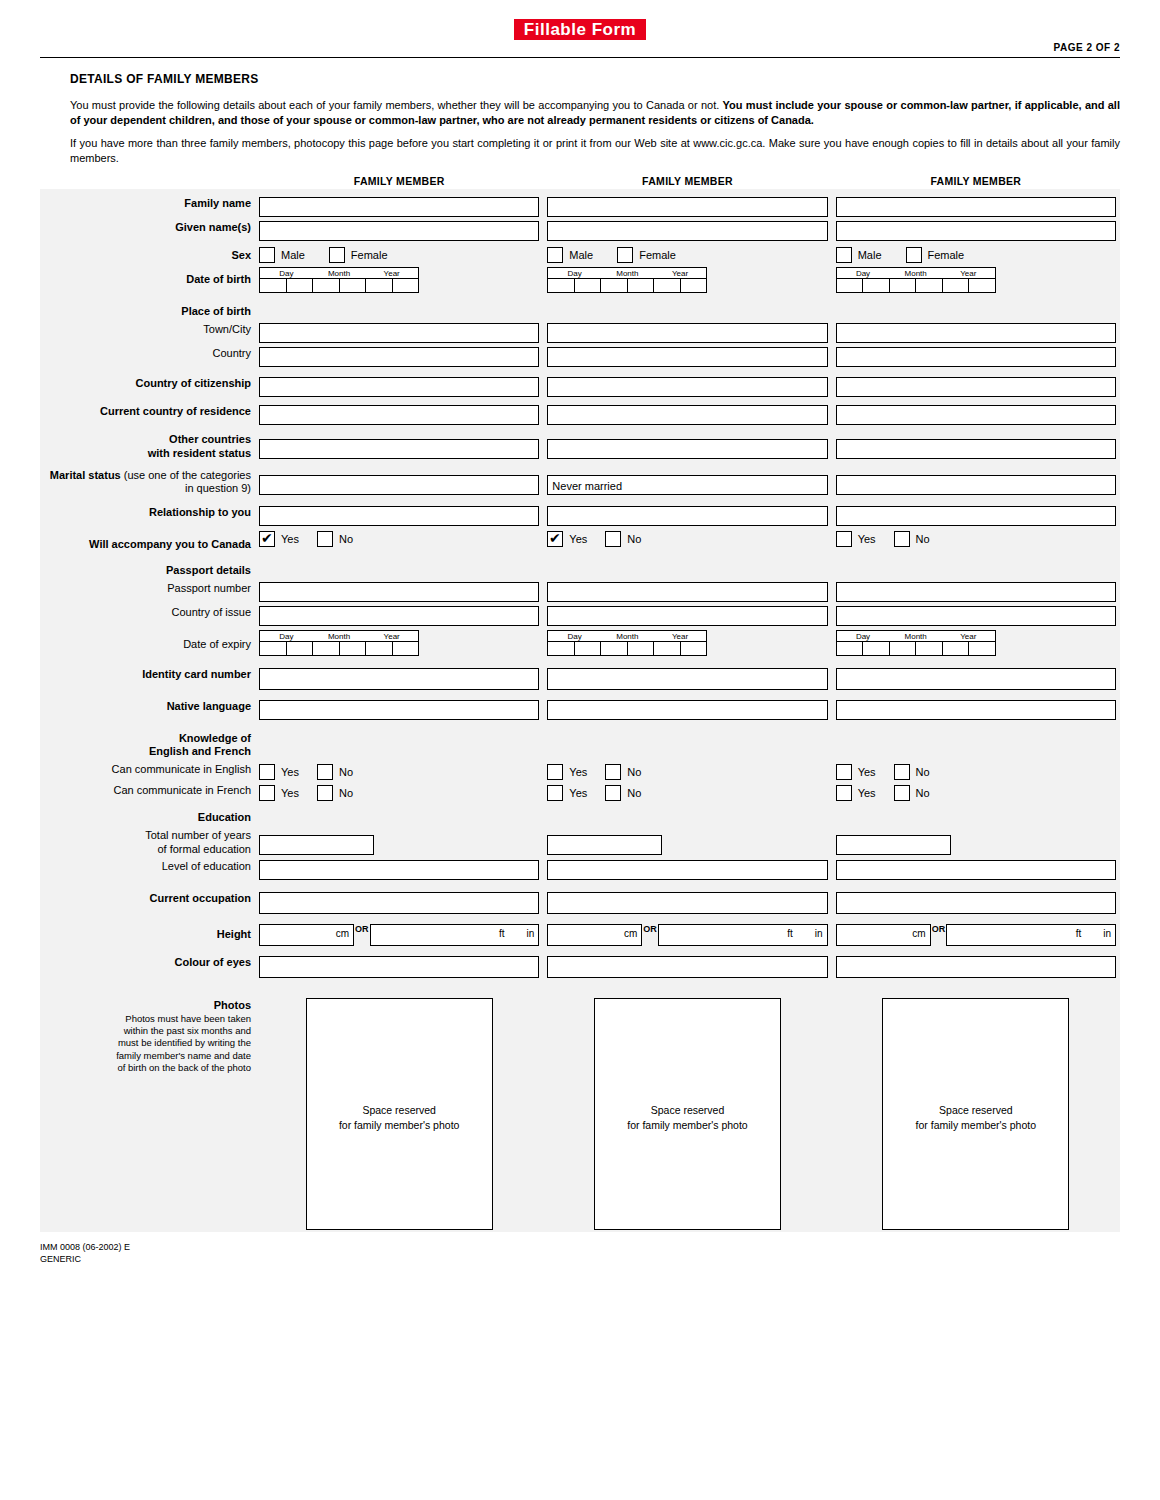Fillable Form
PAGE 2 OF 2
DETAILS OF FAMILY MEMBERS
You must provide the following details about each of your family members, whether they will be accompanying you to Canada or not. You must include your spouse or common-law partner, if applicable, and all of your dependent children, and those of your spouse or common-law partner, who are not already permanent residents or citizens of Canada.
If you have more than three family members, photocopy this page before you start completing it or print it from our Web site at www.cic.gc.ca. Make sure you have enough copies to fill in details about all your family members.
FAMILY MEMBER
FAMILY MEMBER
FAMILY MEMBER
| Family name | | | |
| Given name(s) | | | |
| Sex | Male Female | Male Female | Male Female |
| Date of birth | Day Month Year | Day Month Year | Day Month Year |
| Place of birth | | | |
| Town/City | | | |
| Country | | | |
| Country of citizenship | | | |
| Current country of residence | | | |
| Other countries with resident status | | | |
| Marital status (use one of the categories in question 9) | | Never married | |
| Relationship to you | | | |
| Will accompany you to Canada | Yes No | Yes No | Yes No |
| Passport details | | | |
| Passport number | | | |
| Country of issue | | | |
| Date of expiry | Day Month Year | Day Month Year | Day Month Year |
| Identity card number | | | |
| Native language | | | |
| Knowledge of English and French | | | |
| Can communicate in English | Yes No | Yes No | Yes No |
| Can communicate in French | Yes No | Yes No | Yes No |
| Education | | | |
| Total number of years of formal education | | | |
| Level of education | | | |
| Current occupation | | | |
| Height | cm OR ft in | cm OR ft in | cm OR ft in |
| Colour of eyes | | | |
| Photos Photos must have been taken within the past six months and must be identified by writing the family member's name and date of birth on the back of the photo | Space reserved for family member's photo | Space reserved for family member's photo | Space reserved for family member's photo |
IMM 0008 (06-2002) E
GENERIC